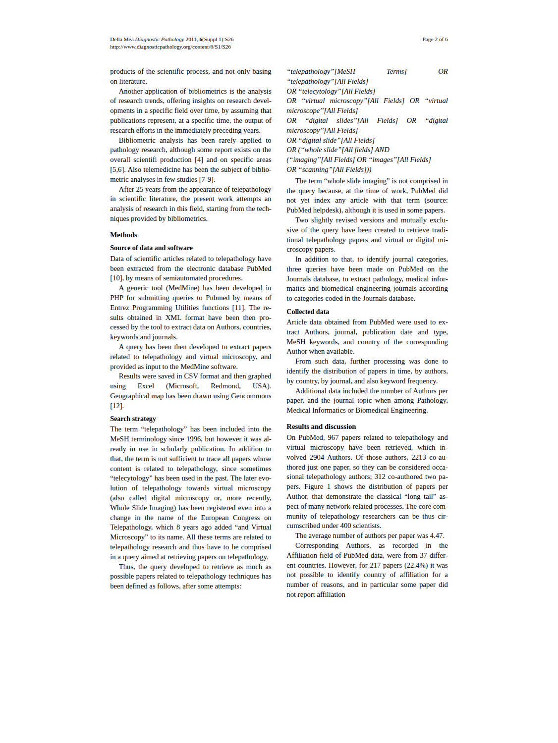Della Mea Diagnostic Pathology 2011, 6(Suppl 1):S26
http://www.diagnosticpathology.org/content/6/S1/S26
Page 2 of 6
products of the scientific process, and not only basing on literature.
Another application of bibliometrics is the analysis of research trends, offering insights on research developments in a specific field over time, by assuming that publications represent, at a specific time, the output of research efforts in the immediately preceding years.
Bibliometric analysis has been rarely applied to pathology research, although some report exists on the overall scientifi production [4] and on specific areas [5,6]. Also telemedicine has been the subject of bibliometric analyses in few studies [7-9].
After 25 years from the appearance of telepathology in scientific literature, the present work attempts an analysis of research in this field, starting from the techniques provided by bibliometrics.
Methods
Source of data and software
Data of scientific articles related to telepathology have been extracted from the electronic database PubMed [10], by means of semiautomated procedures.
A generic tool (MedMine) has been developed in PHP for submitting queries to Pubmed by means of Entrez Programming Utilities functions [11]. The results obtained in XML format have been then processed by the tool to extract data on Authors, countries, keywords and journals.
A query has been then developed to extract papers related to telepathology and virtual microscopy, and provided as input to the MedMine software.
Results were saved in CSV format and then graphed using Excel (Microsoft, Redmond, USA). Geographical map has been drawn using Geocommons [12].
Search strategy
The term “telepathology” has been included into the MeSH terminology since 1996, but however it was already in use in scholarly publication. In addition to that, the term is not sufficient to trace all papers whose content is related to telepathology, since sometimes “telecytology” has been used in the past. The later evolution of telepathology towards virtual microscopy (also called digital microscopy or, more recently, Whole Slide Imaging) has been registered even into a change in the name of the European Congress on Telepathology, which 8 years ago added “and Virtual Microscopy” to its name. All these terms are related to telepathology research and thus have to be comprised in a query aimed at retrieving papers on telepathology.
Thus, the query developed to retrieve as much as possible papers related to telepathology techniques has been defined as follows, after some attempts:
“telepathology”[MeSH Terms] OR “telepathology”[All Fields]
OR “telecytology”[All Fields]
OR “virtual microscopy”[All Fields] OR “virtual microscope”[All Fields]
OR “digital slides”[All Fields] OR “digital microscopy”[All Fields]
OR “digital slide”[All Fields]
OR (“whole slide”[All fields] AND
(“imaging”[All Fields] OR “images”[All Fields]
OR “scanning”[All Fields]))
The term “whole slide imaging” is not comprised in the query because, at the time of work, PubMed did not yet index any article with that term (source: PubMed helpdesk), although it is used in some papers.
Two slightly revised versions and mutually exclusive of the query have been created to retrieve traditional telepathology papers and virtual or digital microscopy papers.
In addition to that, to identify journal categories, three queries have been made on PubMed on the Journals database, to extract pathology, medical informatics and biomedical engineering journals according to categories coded in the Journals database.
Collected data
Article data obtained from PubMed were used to extract Authors, journal, publication date and type, MeSH keywords, and country of the corresponding Author when available.
From such data, further processing was done to identify the distribution of papers in time, by authors, by country, by journal, and also keyword frequency.
Additional data included the number of Authors per paper, and the journal topic when among Pathology, Medical Informatics or Biomedical Engineering.
Results and discussion
On PubMed, 967 papers related to telepathology and virtual microscopy have been retrieved, which involved 2904 Authors. Of those authors, 2213 co-authored just one paper, so they can be considered occasional telepathology authors; 312 co-authored two papers. Figure 1 shows the distribution of papers per Author, that demonstrate the classical “long tail” aspect of many network-related processes. The core community of telepathology researchers can be thus circumscribed under 400 scientists.
The average number of authors per paper was 4.47.
Corresponding Authors, as recorded in the Affiliation field of PubMed data, were from 37 different countries. However, for 217 papers (22.4%) it was not possible to identify country of affiliation for a number of reasons, and in particular some paper did not report affiliation